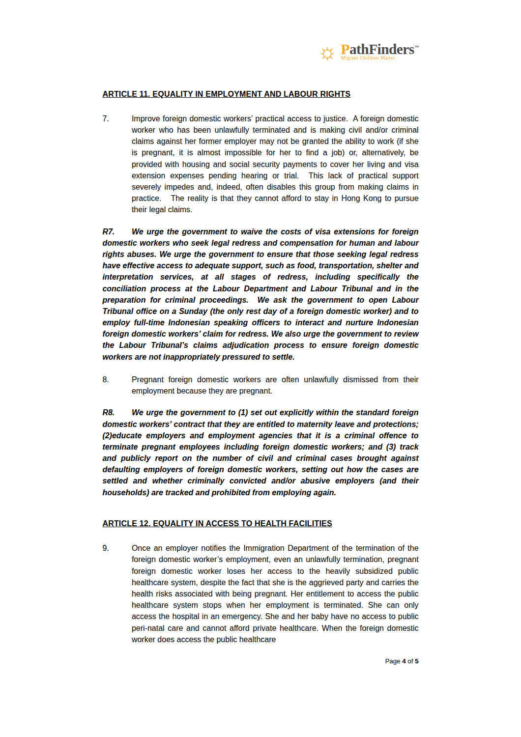☼ PathFinders™
Migrant Children Matter
ARTICLE 11. EQUALITY IN EMPLOYMENT AND LABOUR RIGHTS
7.
Improve foreign domestic workers’ practical access to justice. A foreign domestic worker who has been unlawfully terminated and is making civil and/or criminal claims against her former employer may not be granted the ability to work (if she is pregnant, it is almost impossible for her to find a job) or, alternatively, be provided with housing and social security payments to cover her living and visa extension expenses pending hearing or trial. This lack of practical support severely impedes and, indeed, often disables this group from making claims in practice. The reality is that they cannot afford to stay in Hong Kong to pursue their legal claims.
R7. We urge the government to waive the costs of visa extensions for foreign domestic workers who seek legal redress and compensation for human and labour rights abuses. We urge the government to ensure that those seeking legal redress have effective access to adequate support, such as food, transportation, shelter and interpretation services, at all stages of redress, including specifically the conciliation process at the Labour Department and Labour Tribunal and in the preparation for criminal proceedings. We ask the government to open Labour Tribunal office on a Sunday (the only rest day of a foreign domestic worker) and to employ full-time Indonesian speaking officers to interact and nurture Indonesian foreign domestic workers’ claim for redress. We also urge the government to review the Labour Tribunal’s claims adjudication process to ensure foreign domestic workers are not inappropriately pressured to settle.
8.
Pregnant foreign domestic workers are often unlawfully dismissed from their employment because they are pregnant.
R8. We urge the government to (1) set out explicitly within the standard foreign domestic workers’ contract that they are entitled to maternity leave and protections; (2)educate employers and employment agencies that it is a criminal offence to terminate pregnant employees including foreign domestic workers; and (3) track and publicly report on the number of civil and criminal cases brought against defaulting employers of foreign domestic workers, setting out how the cases are settled and whether criminally convicted and/or abusive employers (and their households) are tracked and prohibited from employing again.
ARTICLE 12. EQUALITY IN ACCESS TO HEALTH FACILITIES
9.
Once an employer notifies the Immigration Department of the termination of the foreign domestic worker’s employment, even an unlawfully termination, pregnant foreign domestic worker loses her access to the heavily subsidized public healthcare system, despite the fact that she is the aggrieved party and carries the health risks associated with being pregnant. Her entitlement to access the public healthcare system stops when her employment is terminated. She can only access the hospital in an emergency. She and her baby have no access to public peri-natal care and cannot afford private healthcare. When the foreign domestic worker does access the public healthcare
Page 4 of 5